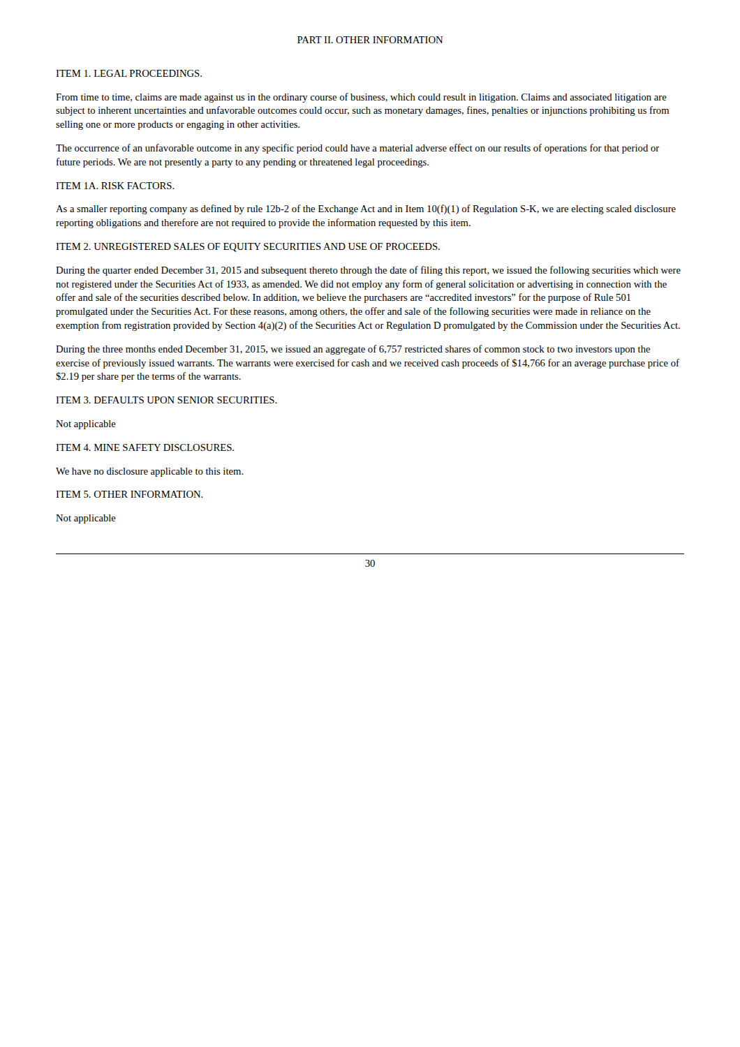PART II. OTHER INFORMATION
ITEM 1. LEGAL PROCEEDINGS.
From time to time, claims are made against us in the ordinary course of business, which could result in litigation. Claims and associated litigation are subject to inherent uncertainties and unfavorable outcomes could occur, such as monetary damages, fines, penalties or injunctions prohibiting us from selling one or more products or engaging in other activities.
The occurrence of an unfavorable outcome in any specific period could have a material adverse effect on our results of operations for that period or future periods. We are not presently a party to any pending or threatened legal proceedings.
ITEM 1A. RISK FACTORS.
As a smaller reporting company as defined by rule 12b-2 of the Exchange Act and in Item 10(f)(1) of Regulation S-K, we are electing scaled disclosure reporting obligations and therefore are not required to provide the information requested by this item.
ITEM 2. UNREGISTERED SALES OF EQUITY SECURITIES AND USE OF PROCEEDS.
During the quarter ended December 31, 2015 and subsequent thereto through the date of filing this report, we issued the following securities which were not registered under the Securities Act of 1933, as amended. We did not employ any form of general solicitation or advertising in connection with the offer and sale of the securities described below. In addition, we believe the purchasers are “accredited investors” for the purpose of Rule 501 promulgated under the Securities Act. For these reasons, among others, the offer and sale of the following securities were made in reliance on the exemption from registration provided by Section 4(a)(2) of the Securities Act or Regulation D promulgated by the Commission under the Securities Act.
During the three months ended December 31, 2015, we issued an aggregate of 6,757 restricted shares of common stock to two investors upon the exercise of previously issued warrants. The warrants were exercised for cash and we received cash proceeds of $14,766 for an average purchase price of $2.19 per share per the terms of the warrants.
ITEM 3. DEFAULTS UPON SENIOR SECURITIES.
Not applicable
ITEM 4. MINE SAFETY DISCLOSURES.
We have no disclosure applicable to this item.
ITEM 5. OTHER INFORMATION.
Not applicable
30